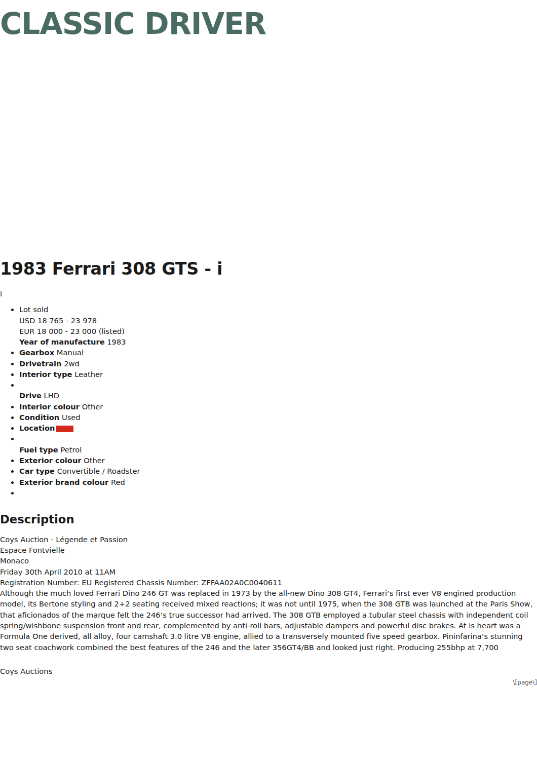CLASSIC DRIVER
1983 Ferrari 308 GTS - i
i
Lot sold
USD 18 765 - 23 978
EUR 18 000 - 23 000 (listed)
Year of manufacture 1983
Gearbox Manual
Drivetrain 2wd
Interior type Leather
Drive LHD
Interior colour Other
Condition Used
Location
Fuel type Petrol
Exterior colour Other
Car type Convertible / Roadster
Exterior brand colour Red
Description
Coys Auction - Légende et Passion
Espace Fontvielle
Monaco
Friday 30th April 2010 at 11AM
Registration Number: EU Registered Chassis Number: ZFFAA02A0C0040611
Although the much loved Ferrari Dino 246 GT was replaced in 1973 by the all-new Dino 308 GT4, Ferrari‘s first ever V8 engined production model, its Bertone styling and 2+2 seating received mixed reactions; it was not until 1975, when the 308 GTB was launched at the Paris Show, that aficionados of the marque felt the 246‘s true successor had arrived. The 308 GTB employed a tubular steel chassis with independent coil spring/wishbone suspension front and rear, complemented by anti-roll bars, adjustable dampers and powerful disc brakes. At is heart was a Formula One derived, all alloy, four camshaft 3.0 litre V8 engine, allied to a transversely mounted five speed gearbox. Pininfarina‘s stunning two seat coachwork combined the best features of the 246 and the later 356GT4/BB and looked just right. Producing 255bhp at 7,700
Coys Auctions
\[page\]